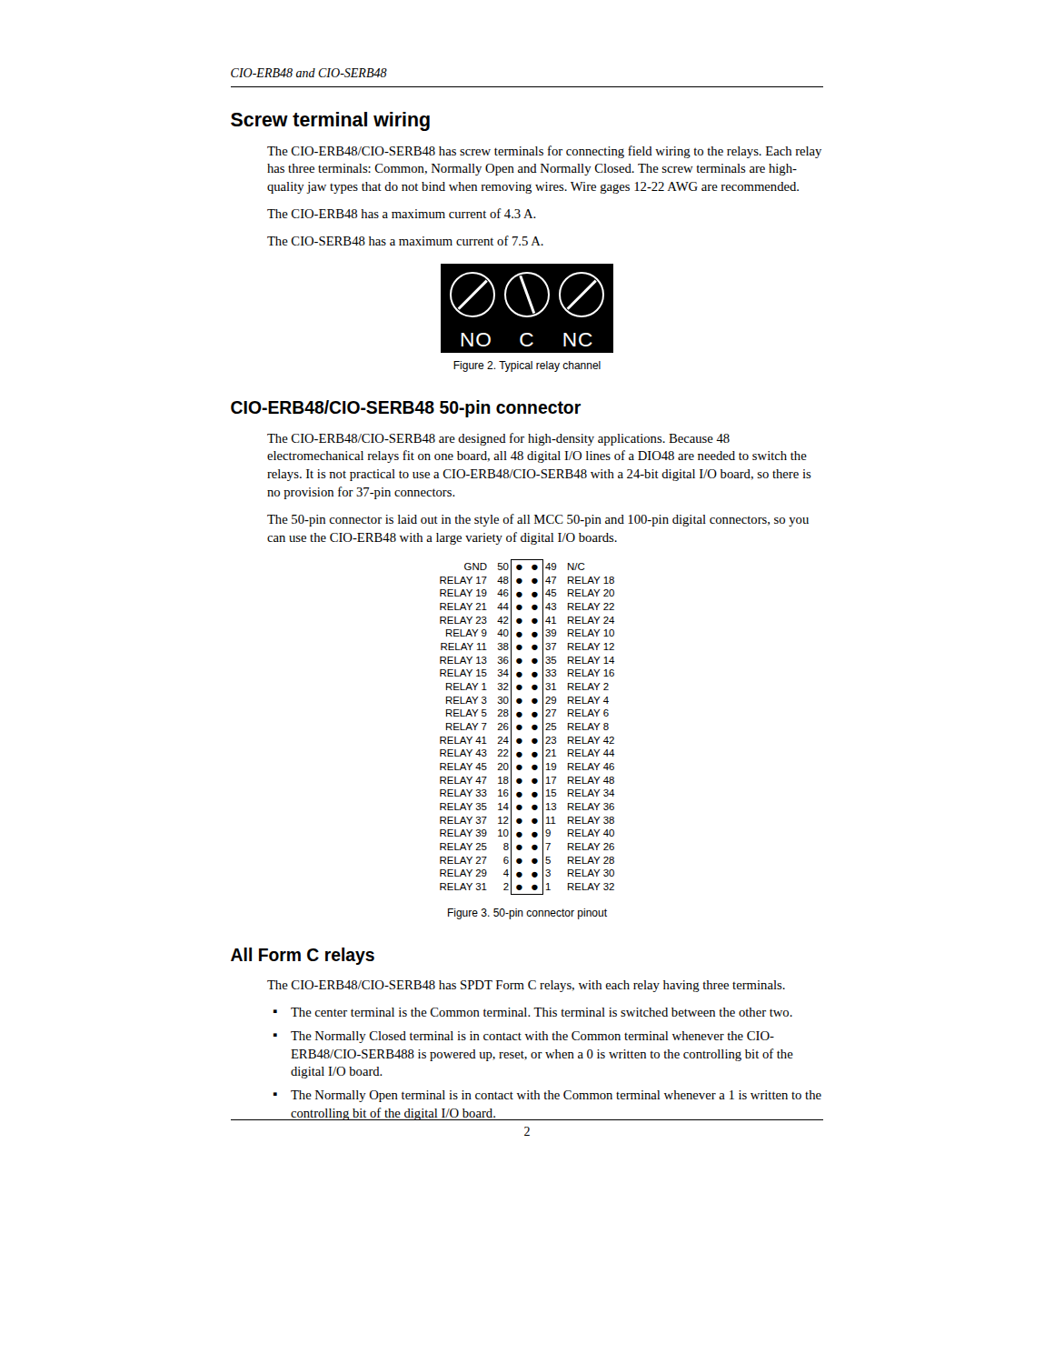CIO-ERB48 and CIO-SERB48
Screw terminal wiring
The CIO-ERB48/CIO-SERB48 has screw terminals for connecting field wiring to the relays. Each relay has three terminals: Common, Normally Open and Normally Closed. The screw terminals are high-quality jaw types that do not bind when removing wires. Wire gages 12-22 AWG are recommended.
The CIO-ERB48 has a maximum current of 4.3 A.
The CIO-SERB48 has a maximum current of 7.5 A.
NO CNC
Figure 2. Typical relay channel
CIO-ERB48/CIO-SERB48 50-pin connector
The CIO-ERB48/CIO-SERB48 are designed for high-density applications. Because 48 electromechanical relays fit on one board, all 48 digital I/O lines of a DIO48 are needed to switch the relays. It is not practical to use a CIO-ERB48/CIO-SERB48 with a 24-bit digital I/O board, so there is no provision for 37-pin connectors.
The 50-pin connector is laid out in the style of all MCC 50-pin and 100-pin digital connectors, so you can use the CIO-ERB48 with a large variety of digital I/O boards.
| GND | 50 | ● | ● | 49 | N/C |
| RELAY 17 | 48 | ● | ● | 47 | RELAY 18 |
| RELAY 19 | 46 | ● | ● | 45 | RELAY 20 |
| RELAY 21 | 44 | ● | ● | 43 | RELAY 22 |
| RELAY 23 | 42 | ● | ● | 41 | RELAY 24 |
| RELAY 9 | 40 | ● | ● | 39 | RELAY 10 |
| RELAY 11 | 38 | ● | ● | 37 | RELAY 12 |
| RELAY 13 | 36 | ● | ● | 35 | RELAY 14 |
| RELAY 15 | 34 | ● | ● | 33 | RELAY 16 |
| RELAY 1 | 32 | ● | ● | 31 | RELAY 2 |
| RELAY 3 | 30 | ● | ● | 29 | RELAY 4 |
| RELAY 5 | 28 | ● | ● | 27 | RELAY 6 |
| RELAY 7 | 26 | ● | ● | 25 | RELAY 8 |
| RELAY 41 | 24 | ● | ● | 23 | RELAY 42 |
| RELAY 43 | 22 | ● | ● | 21 | RELAY 44 |
| RELAY 45 | 20 | ● | ● | 19 | RELAY 46 |
| RELAY 47 | 18 | ● | ● | 17 | RELAY 48 |
| RELAY 33 | 16 | ● | ● | 15 | RELAY 34 |
| RELAY 35 | 14 | ● | ● | 13 | RELAY 36 |
| RELAY 37 | 12 | ● | ● | 11 | RELAY 38 |
| RELAY 39 | 10 | ● | ● | 9 | RELAY 40 |
| RELAY 25 | 8 | ● | ● | 7 | RELAY 26 |
| RELAY 27 | 6 | ● | ● | 5 | RELAY 28 |
| RELAY 29 | 4 | ● | ● | 3 | RELAY 30 |
| RELAY 31 | 2 | ● | ● | 1 | RELAY 32 |
Figure 3. 50-pin connector pinout
All Form C relays
The CIO-ERB48/CIO-SERB48 has SPDT Form C relays, with each relay having three terminals.
The center terminal is the Common terminal. This terminal is switched between the other two.
The Normally Closed terminal is in contact with the Common terminal whenever the CIO-ERB48/CIO-SERB488 is powered up, reset, or when a 0 is written to the controlling bit of the digital I/O board.
The Normally Open terminal is in contact with the Common terminal whenever a 1 is written to the controlling bit of the digital I/O board.
2